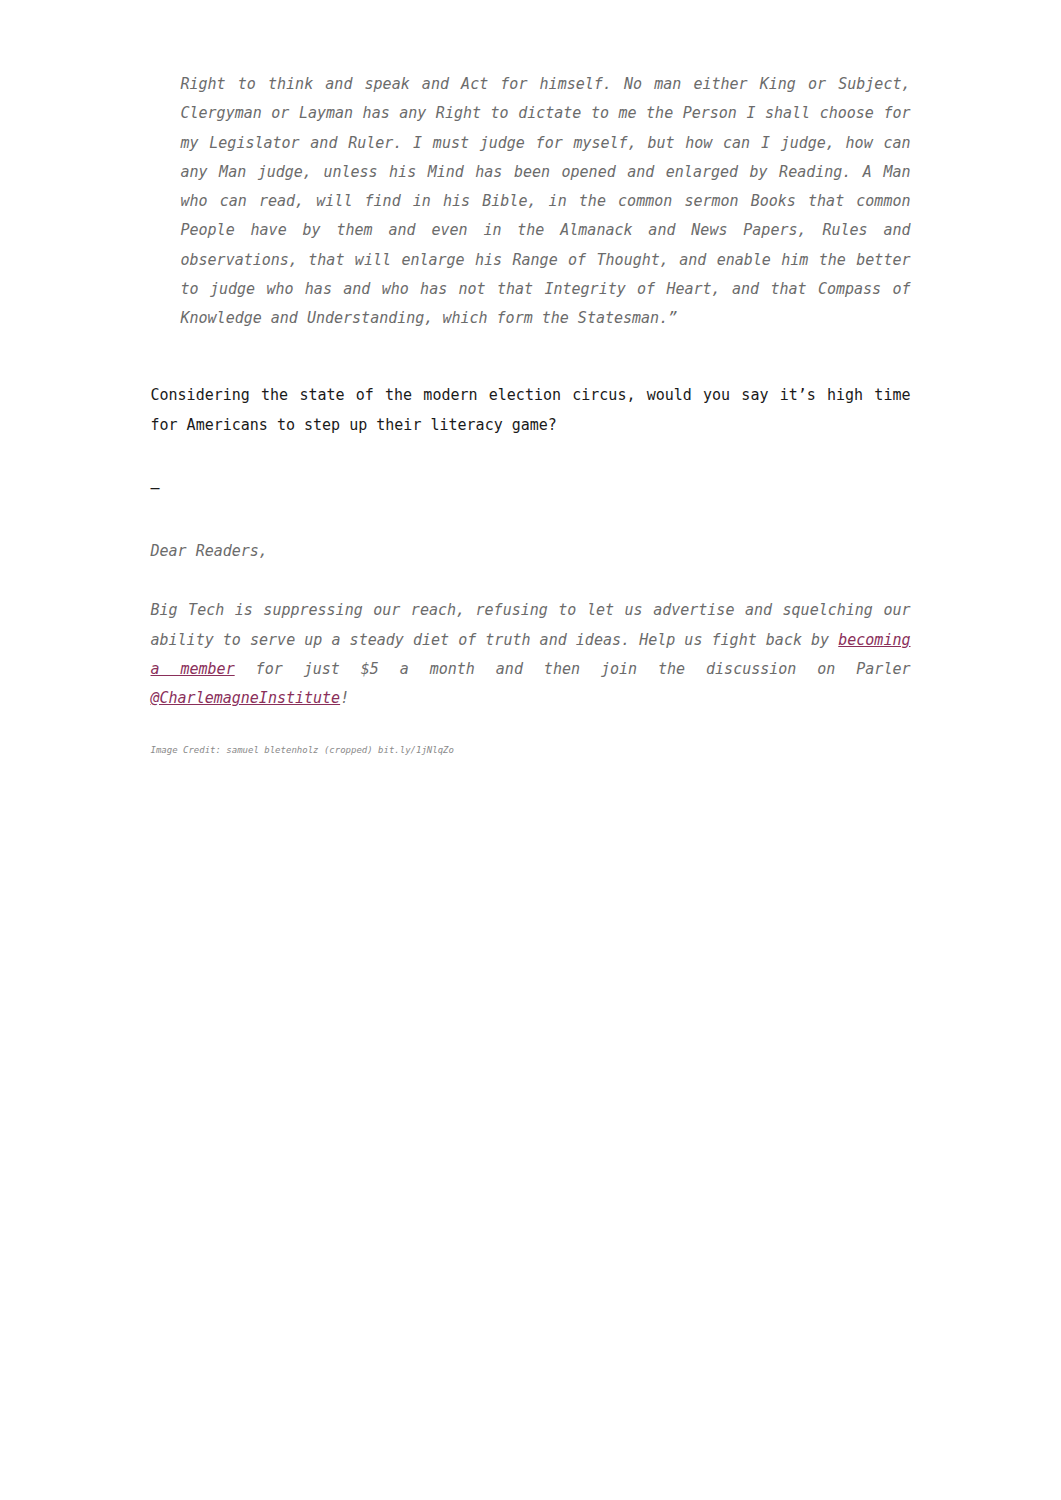Right to think and speak and Act for himself. No man either King or Subject, Clergyman or Layman has any Right to dictate to me the Person I shall choose for my Legislator and Ruler. I must judge for myself, but how can I judge, how can any Man judge, unless his Mind has been opened and enlarged by Reading. A Man who can read, will find in his Bible, in the common sermon Books that common People have by them and even in the Almanack and News Papers, Rules and observations, that will enlarge his Range of Thought, and enable him the better to judge who has and who has not that Integrity of Heart, and that Compass of Knowledge and Understanding, which form the Statesman.”
Considering the state of the modern election circus, would you say it’s high time for Americans to step up their literacy game?
—
Dear Readers,
Big Tech is suppressing our reach, refusing to let us advertise and squelching our ability to serve up a steady diet of truth and ideas. Help us fight back by becoming a member for just $5 a month and then join the discussion on Parler @CharlemagneInstitute!
Image Credit: samuel bletenholz (cropped) bit.ly/1jNlqZo